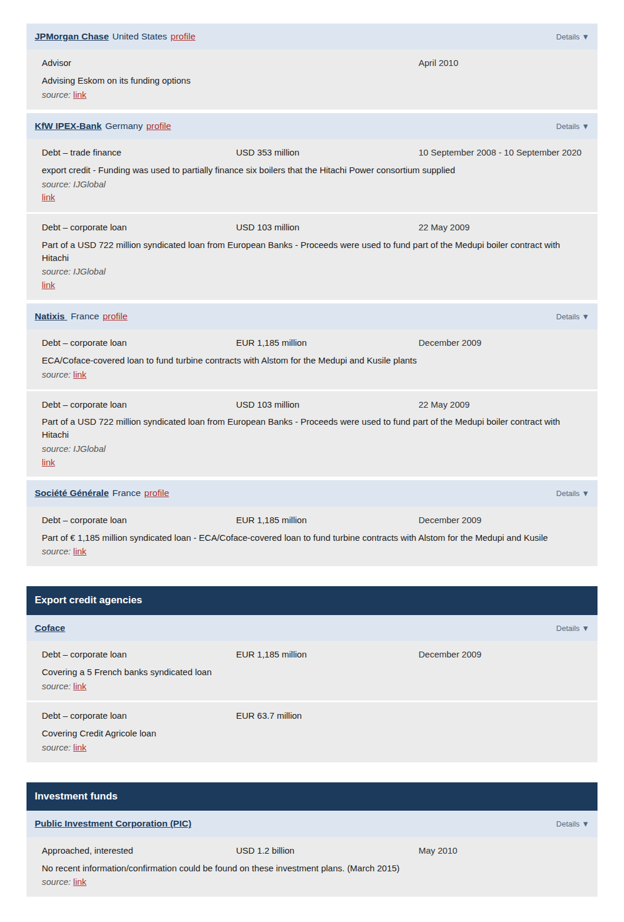JPMorgan Chase United States profile
Details ▼
Advisor
April 2010
Advising Eskom on its funding options
source: link
KfW IPEX-Bank Germany profile
Details ▼
Debt – trade finance
USD 353 million
10 September 2008 - 10 September 2020
export credit - Funding was used to partially finance six boilers that the Hitachi Power consortium supplied
source: IJGlobal
link
Debt – corporate loan
USD 103 million
22 May 2009
Part of a USD 722 million syndicated loan from European Banks - Proceeds were used to fund part of the Medupi boiler contract with Hitachi
source: IJGlobal
link
Natixis France profile
Details ▼
Debt – corporate loan
EUR 1,185 million
December 2009
ECA/Coface-covered loan to fund turbine contracts with Alstom for the Medupi and Kusile plants
source: link
Debt – corporate loan
USD 103 million
22 May 2009
Part of a USD 722 million syndicated loan from European Banks - Proceeds were used to fund part of the Medupi boiler contract with Hitachi
source: IJGlobal
link
Société Générale France profile
Details ▼
Debt – corporate loan
EUR 1,185 million
December 2009
Part of € 1,185 million syndicated loan - ECA/Coface-covered loan to fund turbine contracts with Alstom for the Medupi and Kusile
source: link
Export credit agencies
Coface
Details ▼
Debt – corporate loan
EUR 1,185 million
December 2009
Covering a 5 French banks syndicated loan
source: link
Debt – corporate loan
EUR 63.7 million
Covering Credit Agricole loan
source: link
Investment funds
Public Investment Corporation (PIC)
Details ▼
Approached, interested
USD 1.2 billion
May 2010
No recent information/confirmation could be found on these investment plans. (March 2015)
source: link